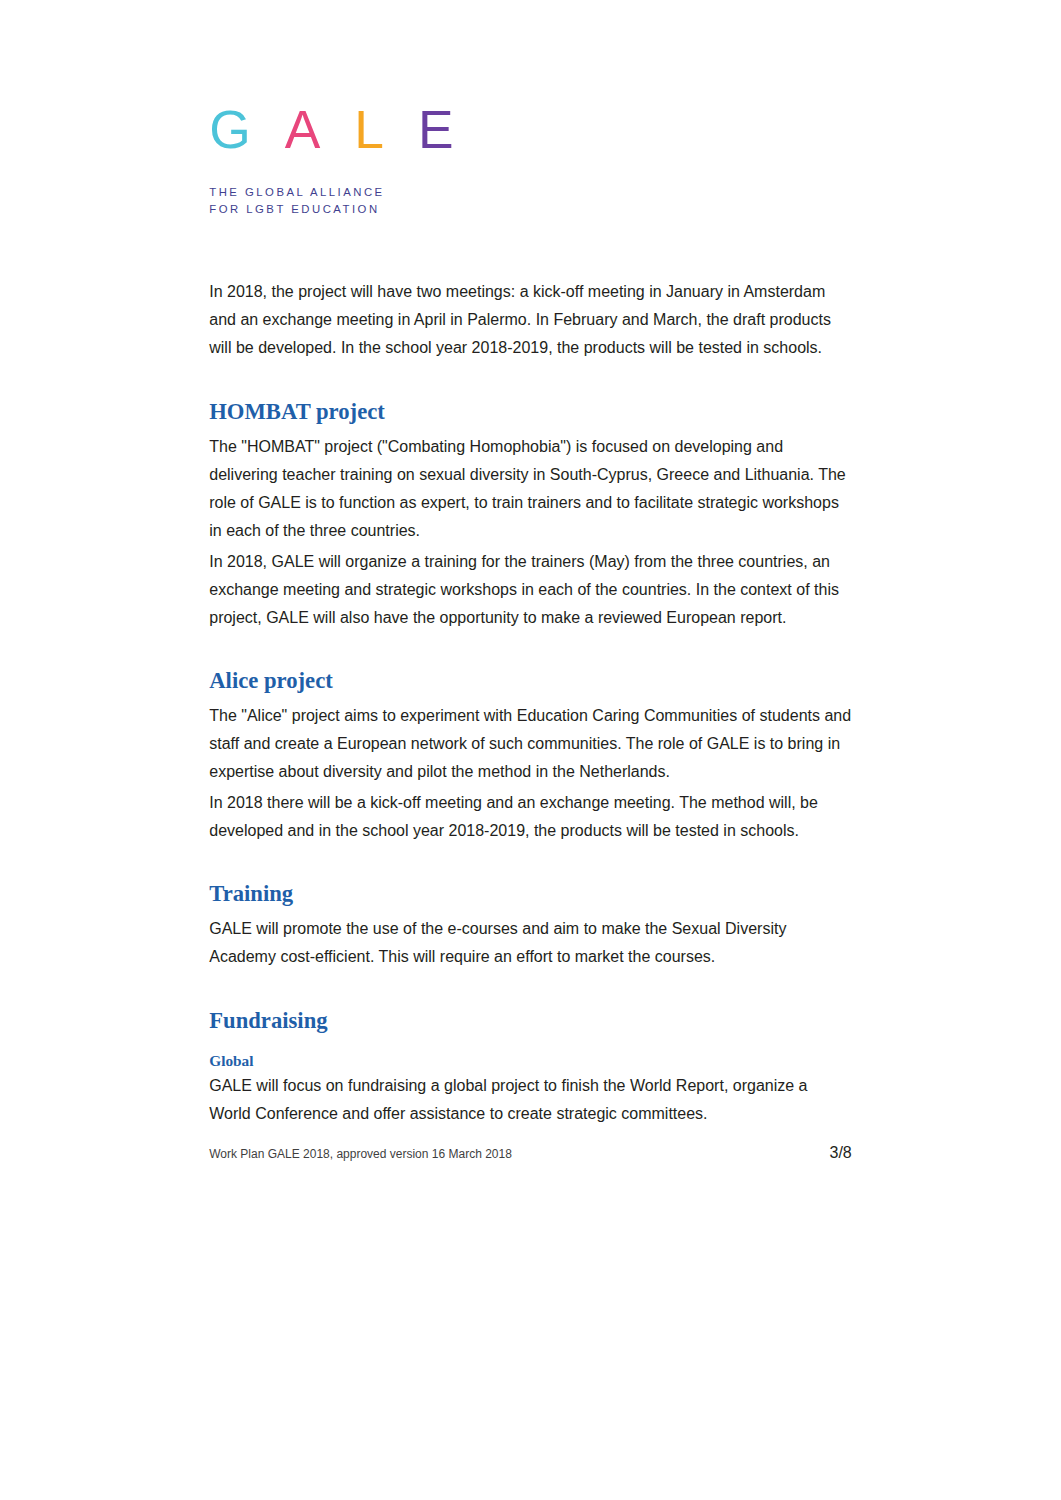G A L E
THE GLOBAL ALLIANCE
FOR LGBT EDUCATION
In 2018, the project will have two meetings: a kick-off meeting in January in Amsterdam and an exchange meeting in April in Palermo. In February and March, the draft products will be developed. In the school year 2018-2019, the products will be tested in schools.
HOMBAT project
The "HOMBAT" project ("Combating Homophobia") is focused on developing and delivering teacher training on sexual diversity in South-Cyprus, Greece and Lithuania. The role of GALE is to function as expert, to train trainers and to facilitate strategic workshops in each of the three countries.
In 2018, GALE will organize a training for the trainers (May) from the three countries, an exchange meeting and strategic workshops in each of the countries. In the context of this project, GALE will also have the opportunity to make a reviewed European report.
Alice project
The "Alice" project aims to experiment with Education Caring Communities of students and staff and create a European network of such communities. The role of GALE is to bring in expertise about diversity and pilot the method in the Netherlands.
In 2018 there will be a kick-off meeting and an exchange meeting. The method will, be developed and in the school year 2018-2019, the products will be tested in schools.
Training
GALE will promote the use of the e-courses and aim to make the Sexual Diversity Academy cost-efficient. This will require an effort to market the courses.
Fundraising
Global
GALE will focus on fundraising a global project to finish the World Report, organize a World Conference and offer assistance to create strategic committees.
Work Plan GALE 2018, approved version 16 March 2018 3/8